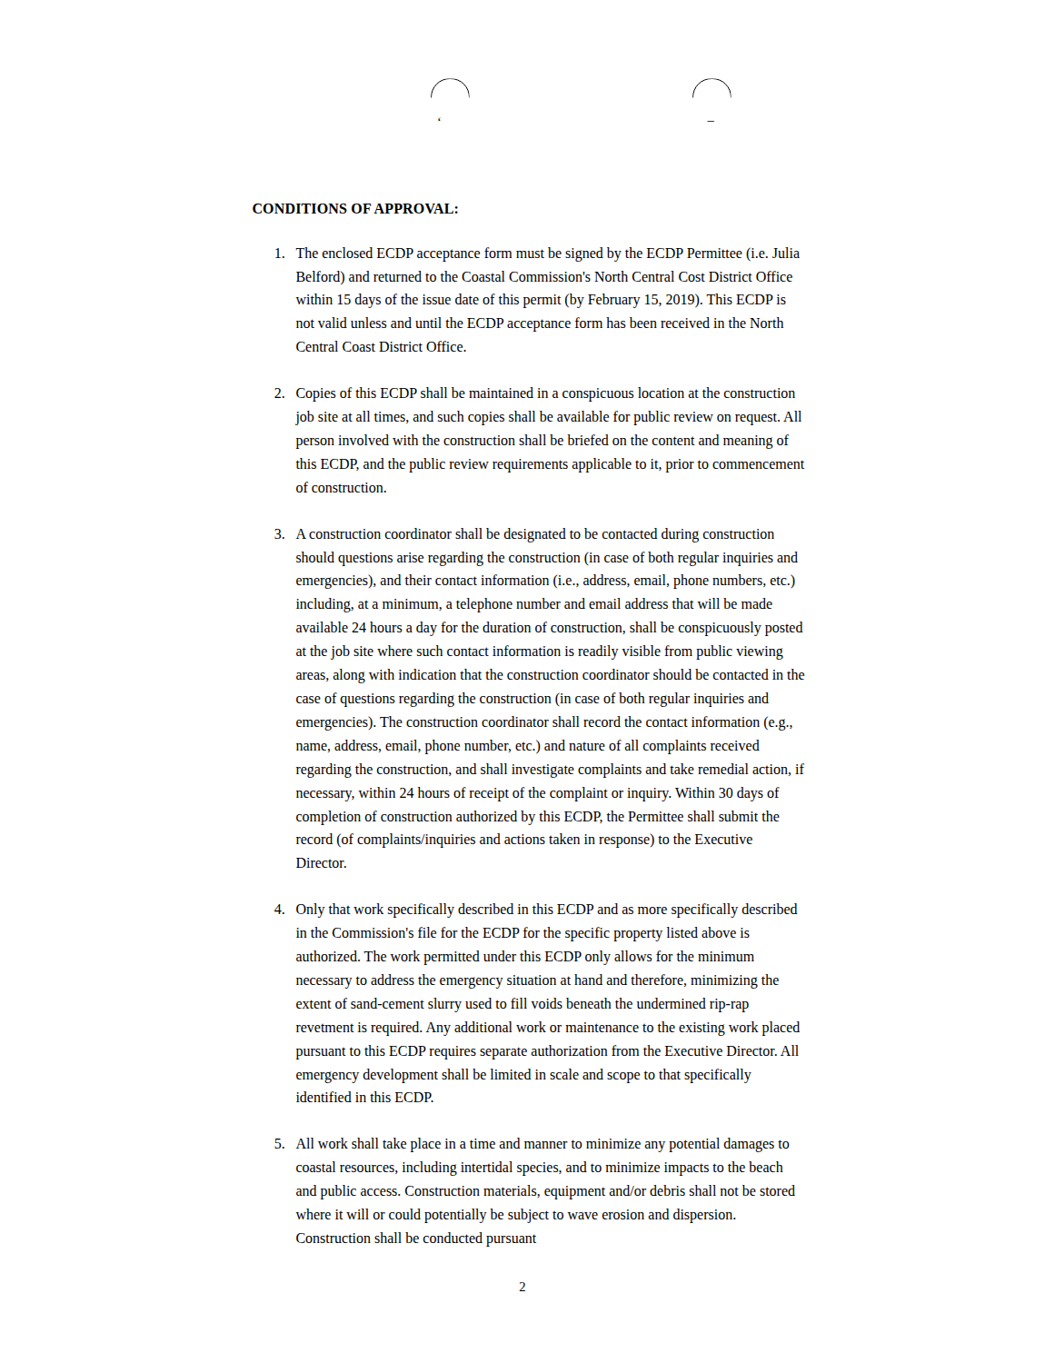‘
–
CONDITIONS OF APPROVAL:
The enclosed ECDP acceptance form must be signed by the ECDP Permittee (i.e. Julia Belford) and returned to the Coastal Commission's North Central Cost District Office within 15 days of the issue date of this permit (by February 15, 2019). This ECDP is not valid unless and until the ECDP acceptance form has been received in the North Central Coast District Office.
Copies of this ECDP shall be maintained in a conspicuous location at the construction job site at all times, and such copies shall be available for public review on request. All person involved with the construction shall be briefed on the content and meaning of this ECDP, and the public review requirements applicable to it, prior to commencement of construction.
A construction coordinator shall be designated to be contacted during construction should questions arise regarding the construction (in case of both regular inquiries and emergencies), and their contact information (i.e., address, email, phone numbers, etc.) including, at a minimum, a telephone number and email address that will be made available 24 hours a day for the duration of construction, shall be conspicuously posted at the job site where such contact information is readily visible from public viewing areas, along with indication that the construction coordinator should be contacted in the case of questions regarding the construction (in case of both regular inquiries and emergencies). The construction coordinator shall record the contact information (e.g., name, address, email, phone number, etc.) and nature of all complaints received regarding the construction, and shall investigate complaints and take remedial action, if necessary, within 24 hours of receipt of the complaint or inquiry. Within 30 days of completion of construction authorized by this ECDP, the Permittee shall submit the record (of complaints/inquiries and actions taken in response) to the Executive Director.
Only that work specifically described in this ECDP and as more specifically described in the Commission's file for the ECDP for the specific property listed above is authorized. The work permitted under this ECDP only allows for the minimum necessary to address the emergency situation at hand and therefore, minimizing the extent of sand-cement slurry used to fill voids beneath the undermined rip-rap revetment is required. Any additional work or maintenance to the existing work placed pursuant to this ECDP requires separate authorization from the Executive Director. All emergency development shall be limited in scale and scope to that specifically identified in this ECDP.
All work shall take place in a time and manner to minimize any potential damages to coastal resources, including intertidal species, and to minimize impacts to the beach and public access. Construction materials, equipment and/or debris shall not be stored where it will or could potentially be subject to wave erosion and dispersion. Construction shall be conducted pursuant
2